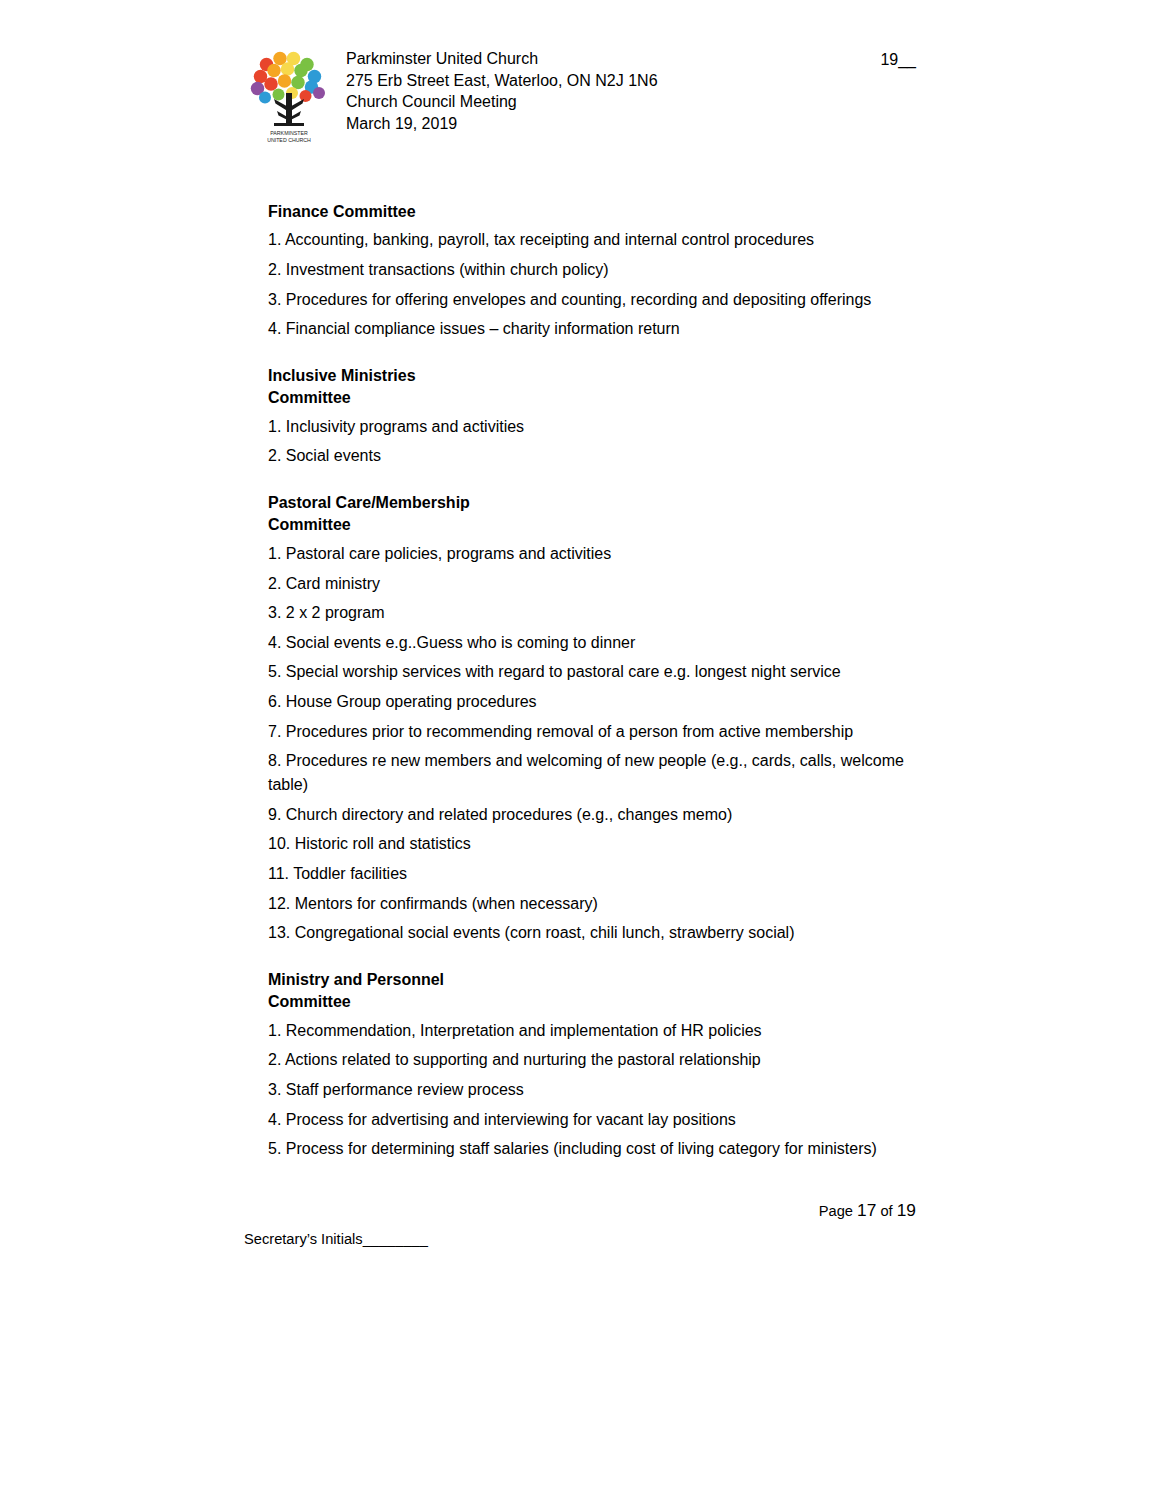PARKMINSTER UNITED CHURCH
Parkminster United Church
275 Erb Street East, Waterloo, ON N2J 1N6
Church Council Meeting
March 19, 2019
19__
Finance Committee
1. Accounting, banking, payroll, tax receipting and internal control procedures
2. Investment transactions (within church policy)
3. Procedures for offering envelopes and counting, recording and depositing offerings
4. Financial compliance issues – charity information return
Inclusive Ministries
Committee
1. Inclusivity programs and activities
2. Social events
Pastoral Care/Membership
Committee
1. Pastoral care policies, programs and activities
2. Card ministry
3. 2 x 2 program
4. Social events e.g..Guess who is coming to dinner
5. Special worship services with regard to pastoral care e.g. longest night service
6. House Group operating procedures
7. Procedures prior to recommending removal of a person from active membership
8. Procedures re new members and welcoming of new people (e.g., cards, calls, welcome table)
9. Church directory and related procedures (e.g., changes memo)
10. Historic roll and statistics
11. Toddler facilities
12. Mentors for confirmands (when necessary)
13. Congregational social events (corn roast, chili lunch, strawberry social)
Ministry and Personnel
Committee
1. Recommendation, Interpretation and implementation of HR policies
2. Actions related to supporting and nurturing the pastoral relationship
3. Staff performance review process
4. Process for advertising and interviewing for vacant lay positions
5. Process for determining staff salaries (including cost of living category for ministers)
Page 17 of 19
Secretary’s Initials________